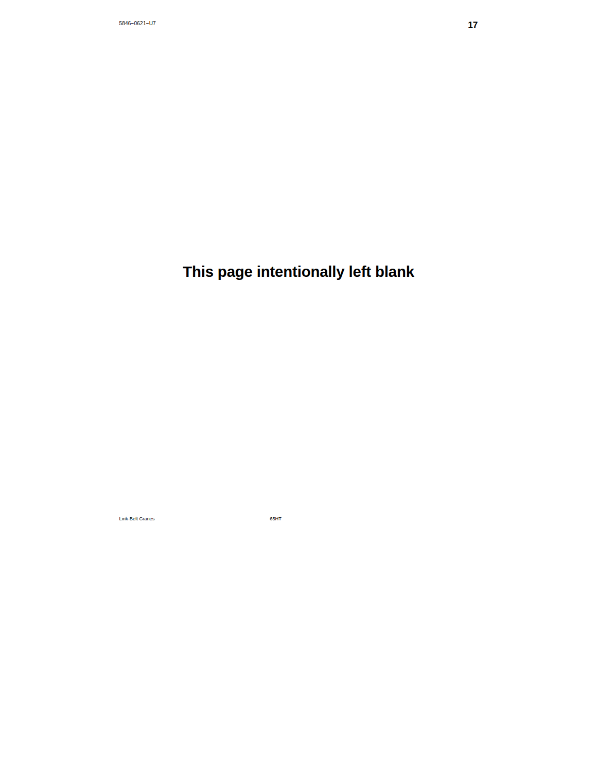5846−0621−U7
17
This page intentionally left blank
Link-Belt Cranes 65HT